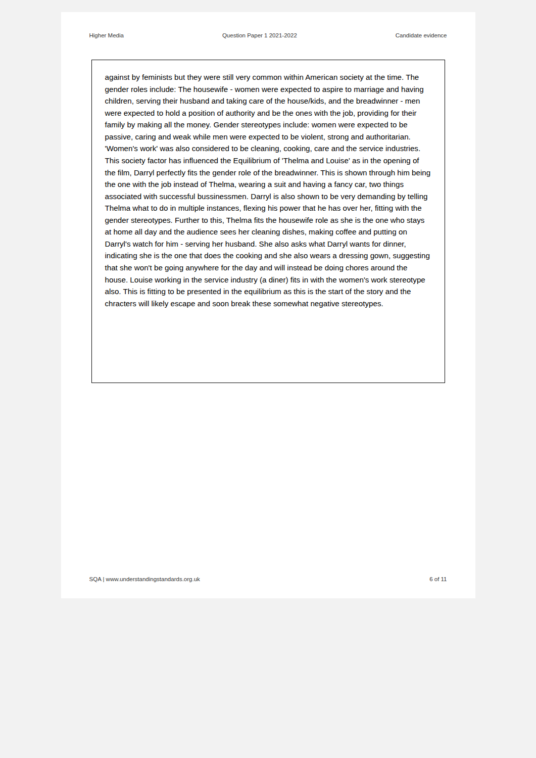Higher Media Question Paper 1 2021-2022 Candidate evidence
against by feminists but they were still very common within American society at the time. The gender roles include: The housewife - women were expected to aspire to marriage and having children, serving their husband and taking care of the house/kids, and the breadwinner - men were expected to hold a position of authority and be the ones with the job, providing for their family by making all the money. Gender stereotypes include: women were expected to be passive, caring and weak while men were expected to be violent, strong and authoritarian. 'Women's work' was also considered to be cleaning, cooking, care and the service industries. This society factor has influenced the Equilibrium of 'Thelma and Louise' as in the opening of the film, Darryl perfectly fits the gender role of the breadwinner. This is shown through him being the one with the job instead of Thelma, wearing a suit and having a fancy car, two things associated with successful bussinessmen. Darryl is also shown to be very demanding by telling Thelma what to do in multiple instances, flexing his power that he has over her, fitting with the gender stereotypes. Further to this, Thelma fits the housewife role as she is the one who stays at home all day and the audience sees her cleaning dishes, making coffee and putting on Darryl's watch for him - serving her husband. She also asks what Darryl wants for dinner, indicating she is the one that does the cooking and she also wears a dressing gown, suggesting that she won't be going anywhere for the day and will instead be doing chores around the house. Louise working in the service industry (a diner) fits in with the women's work stereotype also. This is fitting to be presented in the equilibrium as this is the start of the story and the chracters will likely escape and soon break these somewhat negative stereotypes.
SQA | www.understandingstandards.org.uk 6 of 11